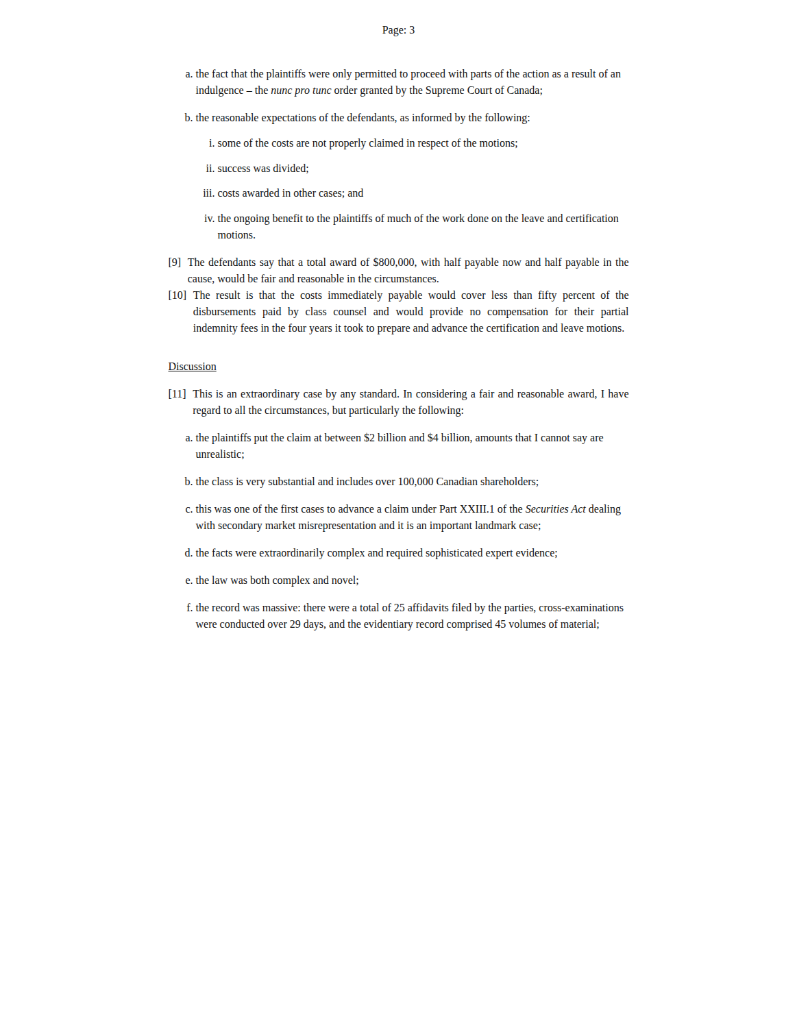Page: 3
the fact that the plaintiffs were only permitted to proceed with parts of the action as a result of an indulgence – the nunc pro tunc order granted by the Supreme Court of Canada;
the reasonable expectations of the defendants, as informed by the following:
some of the costs are not properly claimed in respect of the motions;
success was divided;
costs awarded in other cases; and
the ongoing benefit to the plaintiffs of much of the work done on the leave and certification motions.
[9] The defendants say that a total award of $800,000, with half payable now and half payable in the cause, would be fair and reasonable in the circumstances.
[10] The result is that the costs immediately payable would cover less than fifty percent of the disbursements paid by class counsel and would provide no compensation for their partial indemnity fees in the four years it took to prepare and advance the certification and leave motions.
Discussion
[11] This is an extraordinary case by any standard. In considering a fair and reasonable award, I have regard to all the circumstances, but particularly the following:
the plaintiffs put the claim at between $2 billion and $4 billion, amounts that I cannot say are unrealistic;
the class is very substantial and includes over 100,000 Canadian shareholders;
this was one of the first cases to advance a claim under Part XXIII.1 of the Securities Act dealing with secondary market misrepresentation and it is an important landmark case;
the facts were extraordinarily complex and required sophisticated expert evidence;
the law was both complex and novel;
the record was massive: there were a total of 25 affidavits filed by the parties, cross-examinations were conducted over 29 days, and the evidentiary record comprised 45 volumes of material;